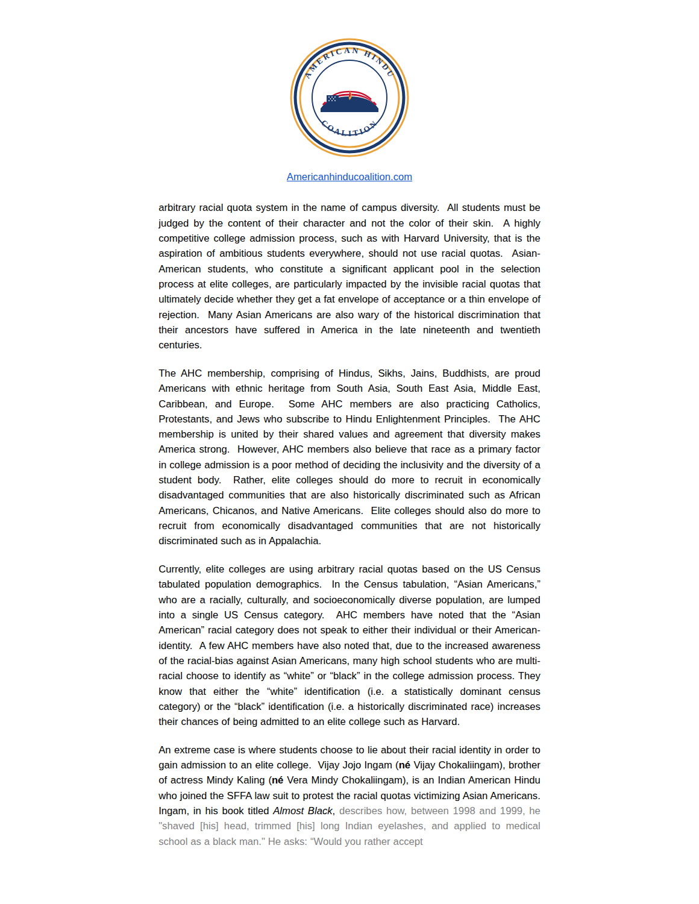AMERICAN HINDU COALITION
Americanhinducoalition.com
arbitrary racial quota system in the name of campus diversity. All students must be judged by the content of their character and not the color of their skin. A highly competitive college admission process, such as with Harvard University, that is the aspiration of ambitious students everywhere, should not use racial quotas. Asian-American students, who constitute a significant applicant pool in the selection process at elite colleges, are particularly impacted by the invisible racial quotas that ultimately decide whether they get a fat envelope of acceptance or a thin envelope of rejection. Many Asian Americans are also wary of the historical discrimination that their ancestors have suffered in America in the late nineteenth and twentieth centuries.
The AHC membership, comprising of Hindus, Sikhs, Jains, Buddhists, are proud Americans with ethnic heritage from South Asia, South East Asia, Middle East, Caribbean, and Europe. Some AHC members are also practicing Catholics, Protestants, and Jews who subscribe to Hindu Enlightenment Principles. The AHC membership is united by their shared values and agreement that diversity makes America strong. However, AHC members also believe that race as a primary factor in college admission is a poor method of deciding the inclusivity and the diversity of a student body. Rather, elite colleges should do more to recruit in economically disadvantaged communities that are also historically discriminated such as African Americans, Chicanos, and Native Americans. Elite colleges should also do more to recruit from economically disadvantaged communities that are not historically discriminated such as in Appalachia.
Currently, elite colleges are using arbitrary racial quotas based on the US Census tabulated population demographics. In the Census tabulation, “Asian Americans,” who are a racially, culturally, and socioeconomically diverse population, are lumped into a single US Census category. AHC members have noted that the “Asian American” racial category does not speak to either their individual or their American-identity. A few AHC members have also noted that, due to the increased awareness of the racial-bias against Asian Americans, many high school students who are multi-racial choose to identify as “white” or “black” in the college admission process. They know that either the “white” identification (i.e. a statistically dominant census category) or the “black” identification (i.e. a historically discriminated race) increases their chances of being admitted to an elite college such as Harvard.
An extreme case is where students choose to lie about their racial identity in order to gain admission to an elite college. Vijay Jojo Ingam (né Vijay Chokaliingam), brother of actress Mindy Kaling (né Vera Mindy Chokaliingam), is an Indian American Hindu who joined the SFFA law suit to protest the racial quotas victimizing Asian Americans. Ingam, in his book titled Almost Black, describes how, between 1998 and 1999, he "shaved [his] head, trimmed [his] long Indian eyelashes, and applied to medical school as a black man." He asks: “Would you rather accept